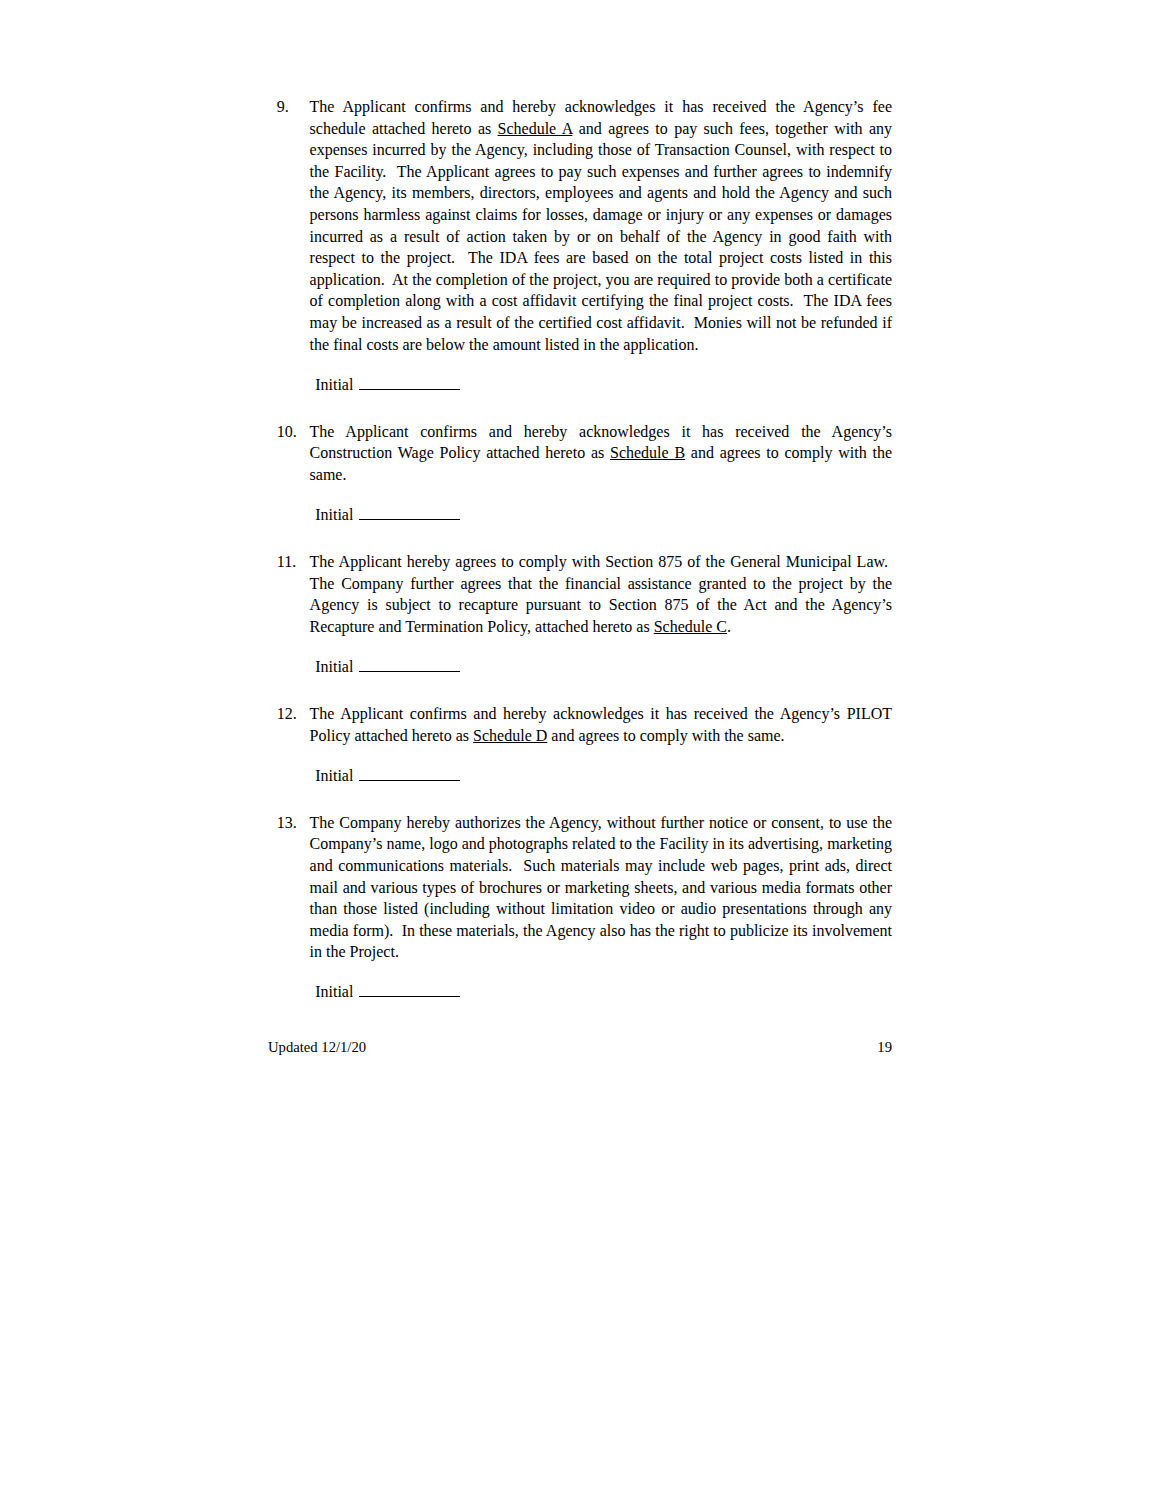9.
The Applicant confirms and hereby acknowledges it has received the Agency’s fee schedule attached hereto as Schedule A and agrees to pay such fees, together with any expenses incurred by the Agency, including those of Transaction Counsel, with respect to the Facility. The Applicant agrees to pay such expenses and further agrees to indemnify the Agency, its members, directors, employees and agents and hold the Agency and such persons harmless against claims for losses, damage or injury or any expenses or damages incurred as a result of action taken by or on behalf of the Agency in good faith with respect to the project. The IDA fees are based on the total project costs listed in this application. At the completion of the project, you are required to provide both a certificate of completion along with a cost affidavit certifying the final project costs. The IDA fees may be increased as a result of the certified cost affidavit. Monies will not be refunded if the final costs are below the amount listed in the application.
Initial
10.
The Applicant confirms and hereby acknowledges it has received the Agency’s Construction Wage Policy attached hereto as Schedule B and agrees to comply with the same.
Initial
11.
The Applicant hereby agrees to comply with Section 875 of the General Municipal Law. The Company further agrees that the financial assistance granted to the project by the Agency is subject to recapture pursuant to Section 875 of the Act and the Agency’s Recapture and Termination Policy, attached hereto as Schedule C.
Initial
12.
The Applicant confirms and hereby acknowledges it has received the Agency’s PILOT Policy attached hereto as Schedule D and agrees to comply with the same.
Initial
13.
The Company hereby authorizes the Agency, without further notice or consent, to use the Company’s name, logo and photographs related to the Facility in its advertising, marketing and communications materials. Such materials may include web pages, print ads, direct mail and various types of brochures or marketing sheets, and various media formats other than those listed (including without limitation video or audio presentations through any media form). In these materials, the Agency also has the right to publicize its involvement in the Project.
Initial
Updated 12/1/20 19